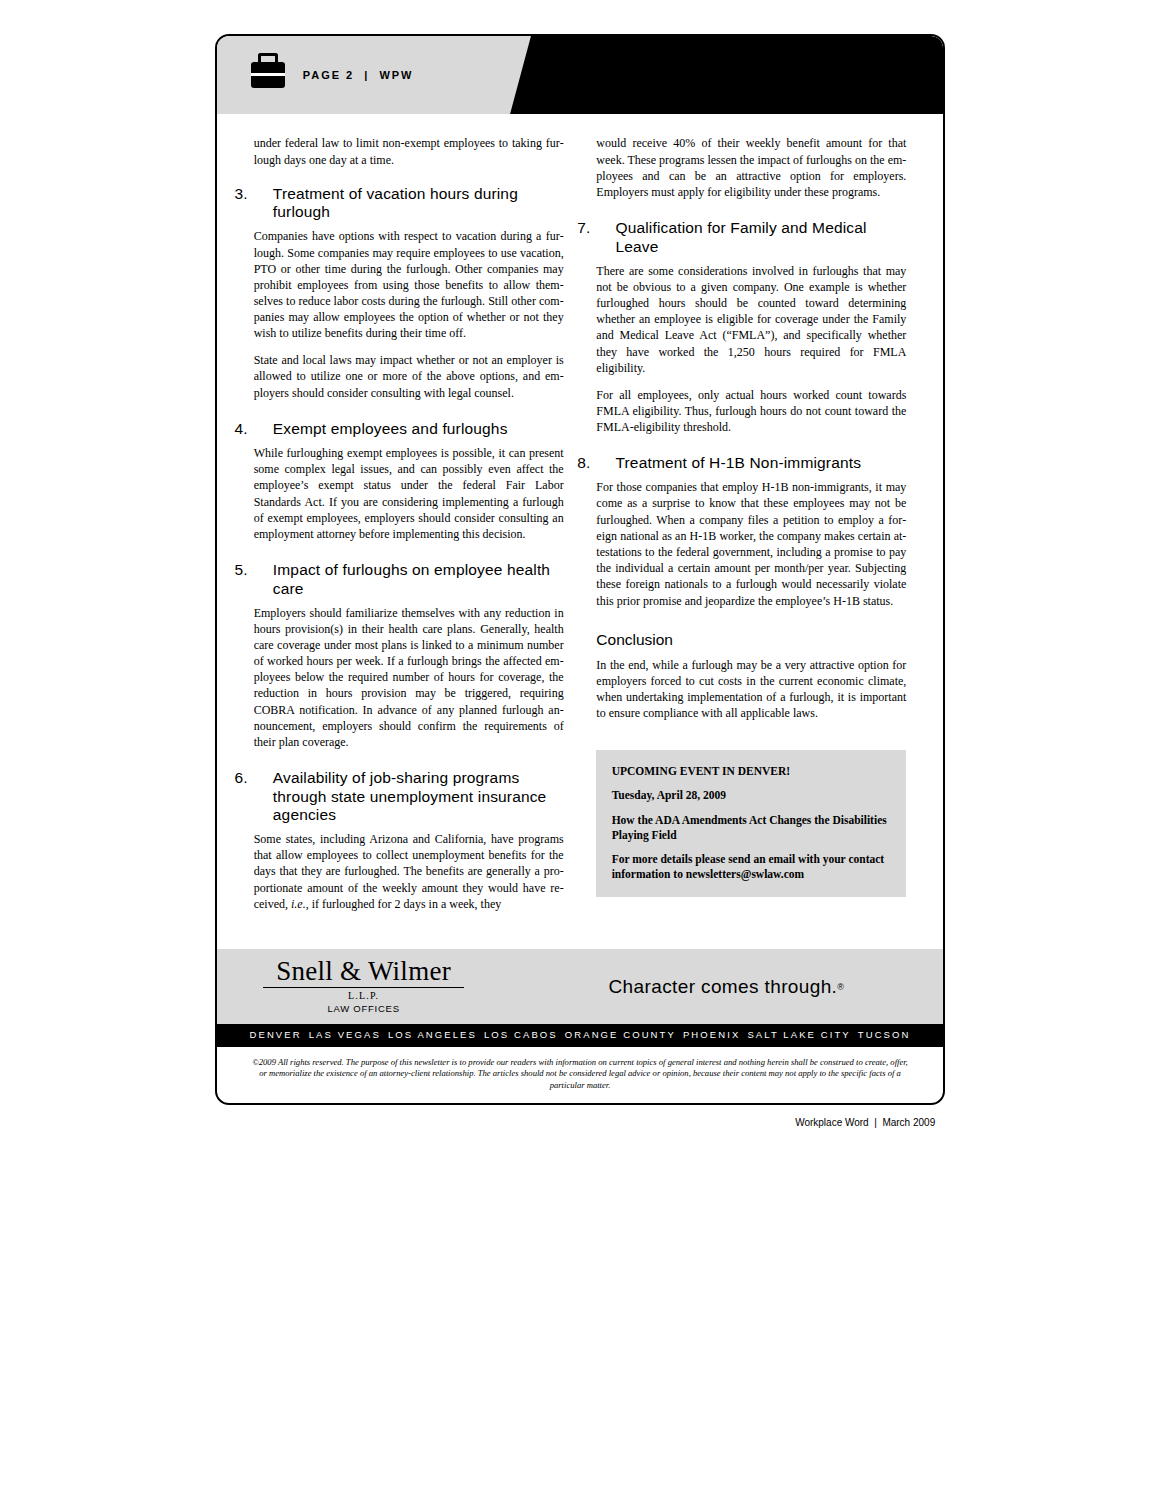PAGE 2 | WPW
under federal law to limit non-exempt employees to taking furlough days one day at a time.
3. Treatment of vacation hours during furlough
Companies have options with respect to vacation during a furlough. Some companies may require employees to use vacation, PTO or other time during the furlough. Other companies may prohibit employees from using those benefits to allow themselves to reduce labor costs during the furlough. Still other companies may allow employees the option of whether or not they wish to utilize benefits during their time off.
State and local laws may impact whether or not an employer is allowed to utilize one or more of the above options, and employers should consider consulting with legal counsel.
4. Exempt employees and furloughs
While furloughing exempt employees is possible, it can present some complex legal issues, and can possibly even affect the employee’s exempt status under the federal Fair Labor Standards Act. If you are considering implementing a furlough of exempt employees, employers should consider consulting an employment attorney before implementing this decision.
5. Impact of furloughs on employee health care
Employers should familiarize themselves with any reduction in hours provision(s) in their health care plans. Generally, health care coverage under most plans is linked to a minimum number of worked hours per week. If a furlough brings the affected employees below the required number of hours for coverage, the reduction in hours provision may be triggered, requiring COBRA notification. In advance of any planned furlough announcement, employers should confirm the requirements of their plan coverage.
6. Availability of job-sharing programs through state unemployment insurance agencies
Some states, including Arizona and California, have programs that allow employees to collect unemployment benefits for the days that they are furloughed. The benefits are generally a proportionate amount of the weekly amount they would have received, i.e., if furloughed for 2 days in a week, they
would receive 40% of their weekly benefit amount for that week. These programs lessen the impact of furloughs on the employees and can be an attractive option for employers. Employers must apply for eligibility under these programs.
7. Qualification for Family and Medical Leave
There are some considerations involved in furloughs that may not be obvious to a given company. One example is whether furloughed hours should be counted toward determining whether an employee is eligible for coverage under the Family and Medical Leave Act (“FMLA”), and specifically whether they have worked the 1,250 hours required for FMLA eligibility.
For all employees, only actual hours worked count towards FMLA eligibility. Thus, furlough hours do not count toward the FMLA-eligibility threshold.
8. Treatment of H-1B Non-immigrants
For those companies that employ H-1B non-immigrants, it may come as a surprise to know that these employees may not be furloughed. When a company files a petition to employ a foreign national as an H-1B worker, the company makes certain attestations to the federal government, including a promise to pay the individual a certain amount per month/per year. Subjecting these foreign nationals to a furlough would necessarily violate this prior promise and jeopardize the employee’s H-1B status.
Conclusion
In the end, while a furlough may be a very attractive option for employers forced to cut costs in the current economic climate, when undertaking implementation of a furlough, it is important to ensure compliance with all applicable laws.
UPCOMING EVENT IN DENVER!
Tuesday, April 28, 2009
How the ADA Amendments Act Changes the Disabilities Playing Field
For more details please send an email with your contact information to newsletters@swlaw.com
Snell & Wilmer
L.L.P.
LAW OFFICES
Character comes through.®
DENVER LAS VEGAS LOS ANGELES LOS CABOS ORANGE COUNTY PHOENIX SALT LAKE CITY TUCSON
©2009 All rights reserved. The purpose of this newsletter is to provide our readers with information on current topics of general interest and nothing herein shall be construed to create, offer, or memorialize the existence of an attorney-client relationship. The articles should not be considered legal advice or opinion, because their content may not apply to the specific facts of a particular matter.
Workplace Word | March 2009